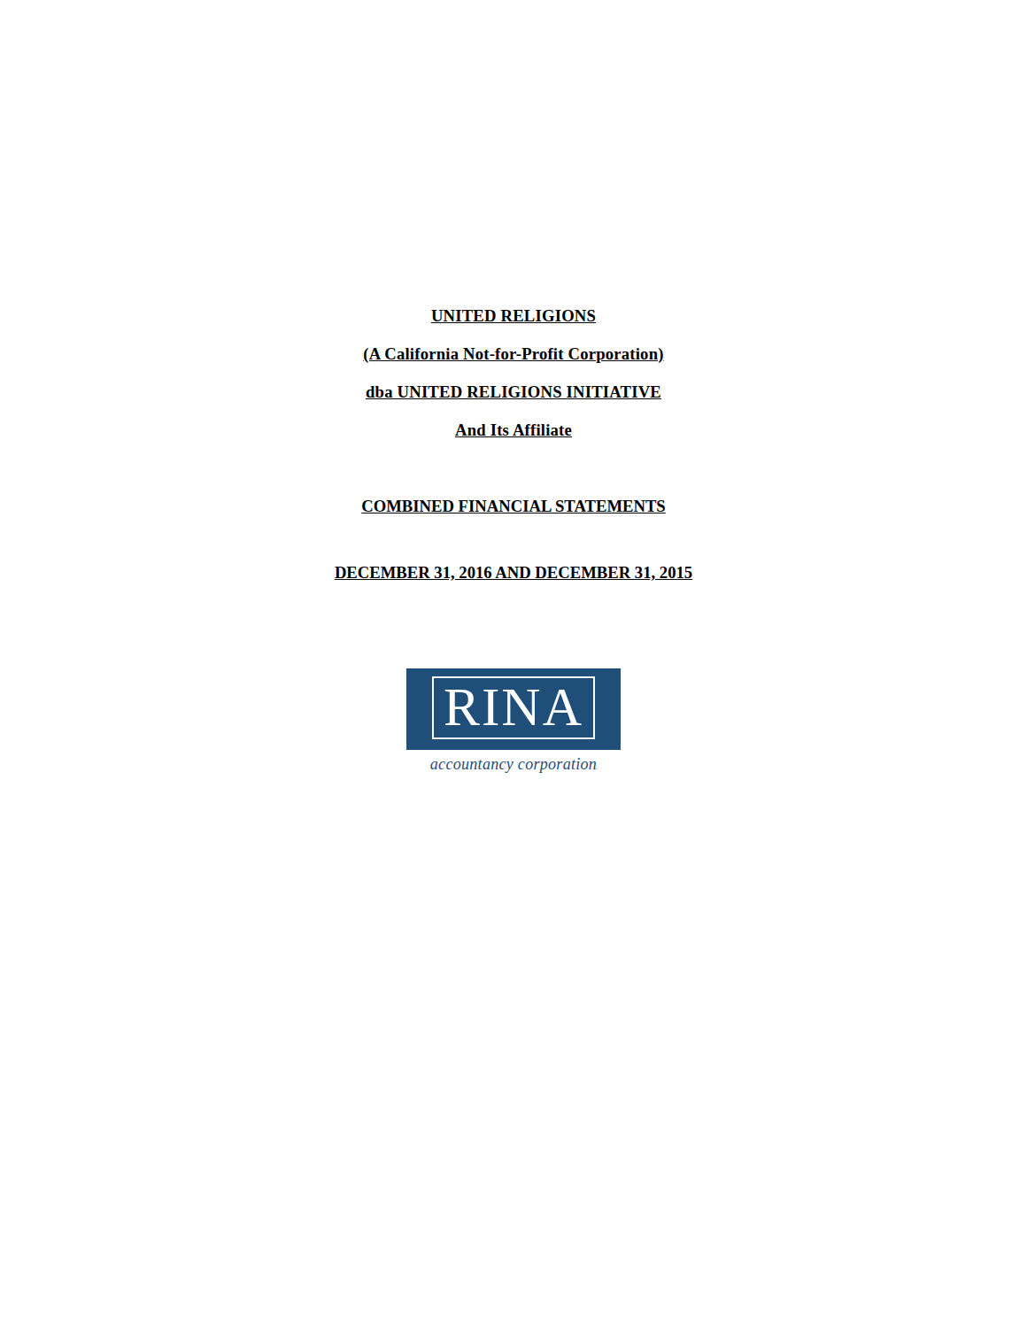UNITED RELIGIONS
(A California Not-for-Profit Corporation)
dba UNITED RELIGIONS INITIATIVE
And Its Affiliate
COMBINED FINANCIAL STATEMENTS
DECEMBER 31, 2016 AND DECEMBER 31, 2015
RINA
accountancy corporation